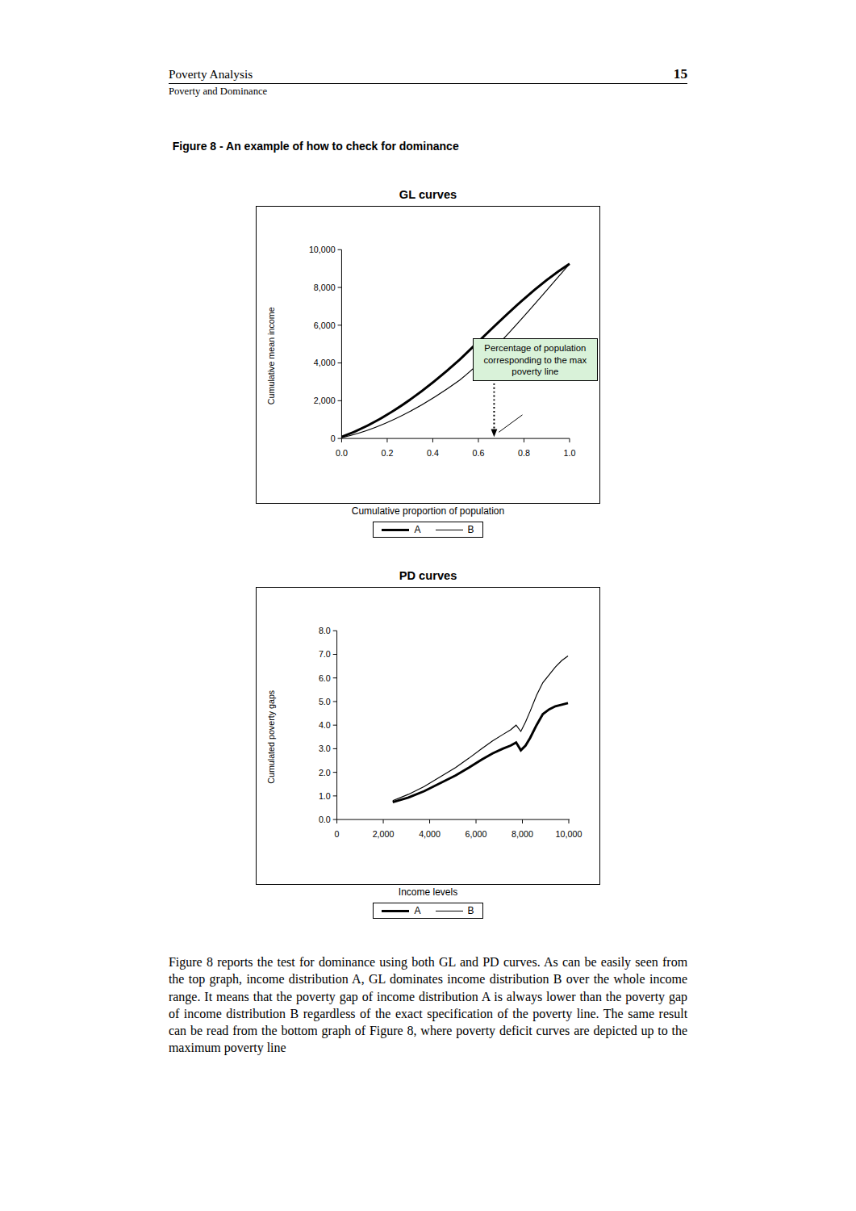Poverty Analysis
15
Poverty and Dominance
Figure 8 - An example of how to check for dominance
GL curves
Cumulative mean income 10,000 8,000 6,000 4,000 2,000 0 0.0 0.2 0.4 0.6 0.8 1.0
Percentage of population corresponding to the max poverty line
Cumulative proportion of population
A
B
PD curves
Cumulated poverty gaps 8.0 7.0 6.0 5.0 4.0 3.0 2.0 1.0 0.0 0 2,000 4,000 6,000 8,000 10,000
Income levels
A
B
Figure 8 reports the test for dominance using both GL and PD curves. As can be easily seen from the top graph, income distribution A, GL dominates income distribution B over the whole income range. It means that the poverty gap of income distribution A is always lower than the poverty gap of income distribution B regardless of the exact specification of the poverty line. The same result can be read from the bottom graph of Figure 8, where poverty deficit curves are depicted up to the maximum poverty line